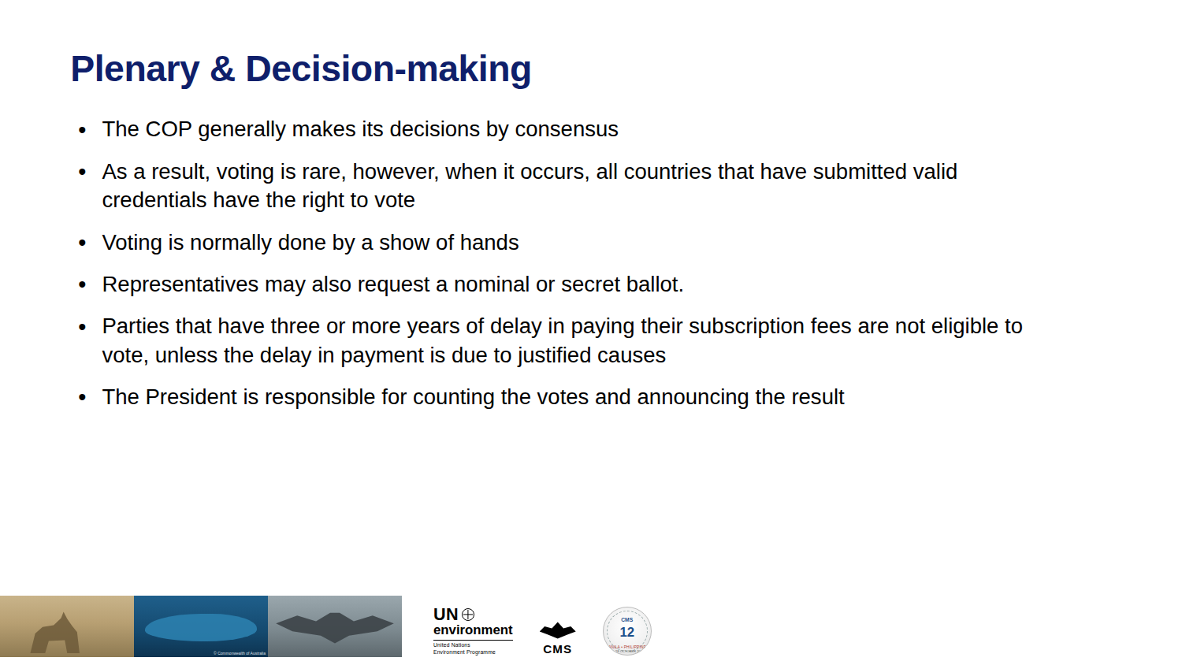Plenary & Decision-making
The COP generally makes its decisions by consensus
As a result, voting is rare, however, when it occurs, all countries that have submitted valid credentials have the right to vote
Voting is normally done by a show of hands
Representatives may also request a nominal or secret ballot.
Parties that have three or more years of delay in paying their subscription fees are not eligible to vote, unless the delay in payment is due to justified causes
The President is responsible for counting the votes and announcing the result
© Commonwealth of Australia
UN
environment
United Nations
Environment Programme
CMS
CMS 12 MANILA • PHILIPPINES 23–28 OCTOBER 2017